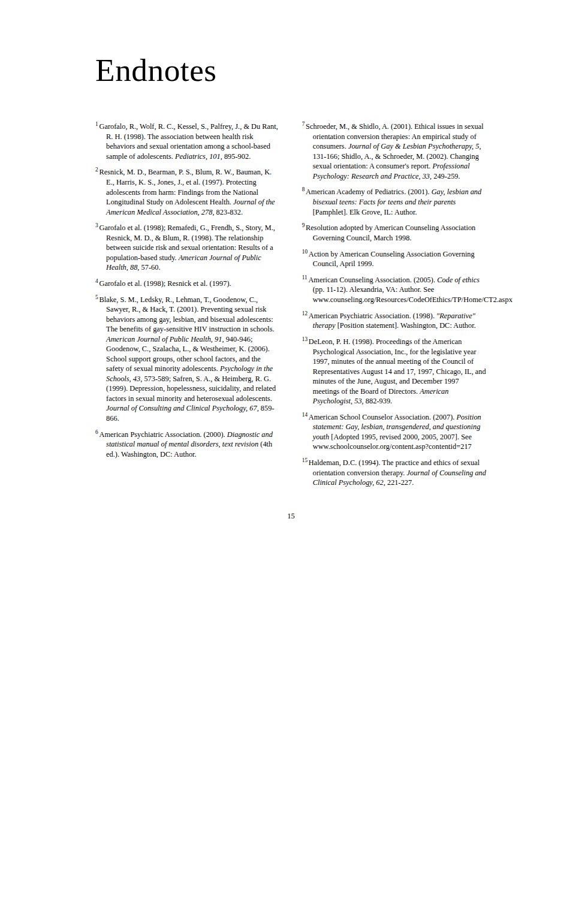Endnotes
1 Garofalo, R., Wolf, R. C., Kessel, S., Palfrey, J., & Du Rant, R. H. (1998). The association between health risk behaviors and sexual orientation among a school-based sample of adolescents. Pediatrics, 101, 895-902.
2 Resnick, M. D., Bearman, P. S., Blum, R. W., Bauman, K. E., Harris, K. S., Jones, J., et al. (1997). Protecting adolescents from harm: Findings from the National Longitudinal Study on Adolescent Health. Journal of the American Medical Association, 278, 823-832.
3 Garofalo et al. (1998); Remafedi, G., Frendh, S., Story, M., Resnick, M. D., & Blum, R. (1998). The relationship between suicide risk and sexual orientation: Results of a population-based study. American Journal of Public Health, 88, 57-60.
4 Garofalo et al. (1998); Resnick et al. (1997).
5 Blake, S. M., Ledsky, R., Lehman, T., Goodenow, C., Sawyer, R., & Hack, T. (2001). Preventing sexual risk behaviors among gay, lesbian, and bisexual adolescents: The benefits of gay-sensitive HIV instruction in schools. American Journal of Public Health, 91, 940-946; Goodenow, C., Szalacha, L., & Westheimer, K. (2006). School support groups, other school factors, and the safety of sexual minority adolescents. Psychology in the Schools, 43, 573-589; Safren, S. A., & Heimberg, R. G. (1999). Depression, hopelessness, suicidality, and related factors in sexual minority and heterosexual adolescents. Journal of Consulting and Clinical Psychology, 67, 859-866.
6 American Psychiatric Association. (2000). Diagnostic and statistical manual of mental disorders, text revision (4th ed.). Washington, DC: Author.
7 Schroeder, M., & Shidlo, A. (2001). Ethical issues in sexual orientation conversion therapies: An empirical study of consumers. Journal of Gay & Lesbian Psychotherapy, 5, 131-166; Shidlo, A., & Schroeder, M. (2002). Changing sexual orientation: A consumer's report. Professional Psychology: Research and Practice, 33, 249-259.
8 American Academy of Pediatrics. (2001). Gay, lesbian and bisexual teens: Facts for teens and their parents [Pamphlet]. Elk Grove, IL: Author.
9 Resolution adopted by American Counseling Association Governing Council, March 1998.
10 Action by American Counseling Association Governing Council, April 1999.
11 American Counseling Association. (2005). Code of ethics (pp. 11-12). Alexandria, VA: Author. See www.counseling.org/Resources/CodeOfEthics/TP/Home/CT2.aspx
12 American Psychiatric Association. (1998). "Reparative" therapy [Position statement]. Washington, DC: Author.
13 DeLeon, P. H. (1998). Proceedings of the American Psychological Association, Inc., for the legislative year 1997, minutes of the annual meeting of the Council of Representatives August 14 and 17, 1997, Chicago, IL, and minutes of the June, August, and December 1997 meetings of the Board of Directors. American Psychologist, 53, 882-939.
14 American School Counselor Association. (2007). Position statement: Gay, lesbian, transgendered, and questioning youth [Adopted 1995, revised 2000, 2005, 2007]. See www.schoolcounselor.org/content.asp?contentid=217
15 Haldeman, D.C. (1994). The practice and ethics of sexual orientation conversion therapy. Journal of Counseling and Clinical Psychology, 62, 221-227.
15